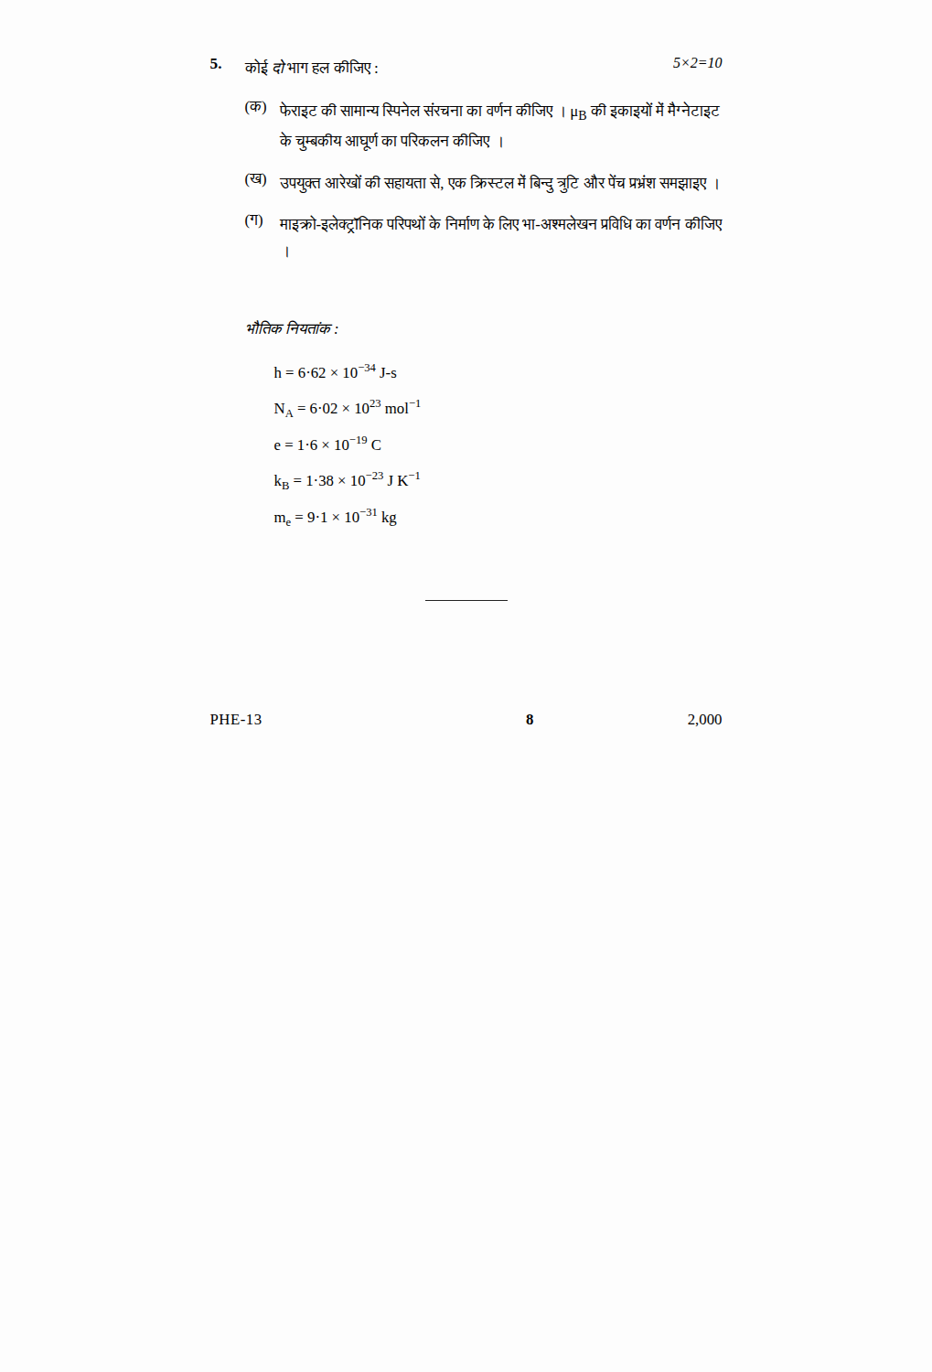5.
कोई दो भाग हल कीजिए :
5×2=10
(क)
फेराइट की सामान्य स्पिनेल संरचना का वर्णन कीजिए । μB की इकाइयों में मैग्नेटाइट के चुम्बकीय आघूर्ण का परिकलन कीजिए ।
(ख)
उपयुक्त आरेखों की सहायता से, एक क्रिस्टल में बिन्दु त्रुटि और पेंच प्रभ्रंश समझाइए ।
(ग)
माइक्रो-इलेक्ट्रॉनिक परिपथों के निर्माण के लिए भा-अश्मलेखन प्रविधि का वर्णन कीजिए ।
भौतिक नियतांक :
h = 6·62 × 10−34 J-s
NA = 6·02 × 1023 mol−1
e = 1·6 × 10−19 C
kB = 1·38 × 10−23 J K−1
me = 9·1 × 10−31 kg
PHE-13 8 2,000